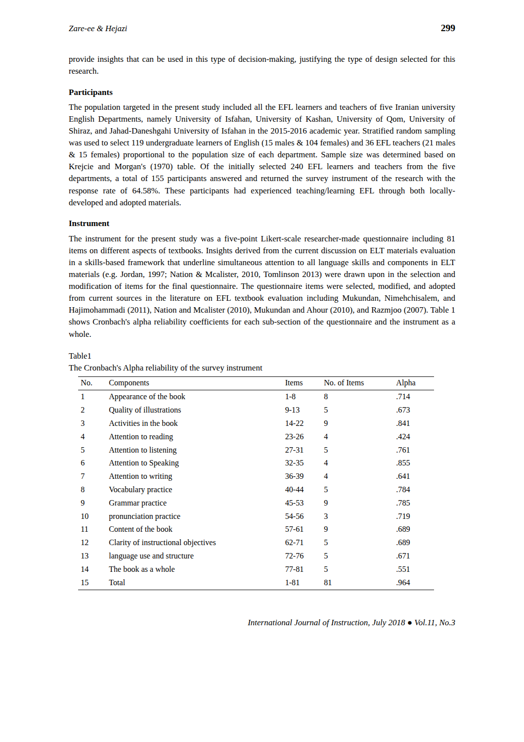Zare-ee & Hejazi 299
provide insights that can be used in this type of decision-making, justifying the type of design selected for this research.
Participants
The population targeted in the present study included all the EFL learners and teachers of five Iranian university English Departments, namely University of Isfahan, University of Kashan, University of Qom, University of Shiraz, and Jahad-Daneshgahi University of Isfahan in the 2015-2016 academic year. Stratified random sampling was used to select 119 undergraduate learners of English (15 males & 104 females) and 36 EFL teachers (21 males & 15 females) proportional to the population size of each department. Sample size was determined based on Krejcie and Morgan's (1970) table. Of the initially selected 240 EFL learners and teachers from the five departments, a total of 155 participants answered and returned the survey instrument of the research with the response rate of 64.58%. These participants had experienced teaching/learning EFL through both locally-developed and adopted materials.
Instrument
The instrument for the present study was a five-point Likert-scale researcher-made questionnaire including 81 items on different aspects of textbooks. Insights derived from the current discussion on ELT materials evaluation in a skills-based framework that underline simultaneous attention to all language skills and components in ELT materials (e.g. Jordan, 1997; Nation & Mcalister, 2010, Tomlinson 2013) were drawn upon in the selection and modification of items for the final questionnaire. The questionnaire items were selected, modified, and adopted from current sources in the literature on EFL textbook evaluation including Mukundan, Nimehchisalem, and Hajimohammadi (2011), Nation and Mcalister (2010), Mukundan and Ahour (2010), and Razmjoo (2007). Table 1 shows Cronbach's alpha reliability coefficients for each sub-section of the questionnaire and the instrument as a whole.
Table1
The Cronbach's Alpha reliability of the survey instrument
| No. | Components | Items | No. of Items | Alpha |
| --- | --- | --- | --- | --- |
| 1 | Appearance of the book | 1-8 | 8 | .714 |
| 2 | Quality of illustrations | 9-13 | 5 | .673 |
| 3 | Activities in the book | 14-22 | 9 | .841 |
| 4 | Attention to reading | 23-26 | 4 | .424 |
| 5 | Attention to listening | 27-31 | 5 | .761 |
| 6 | Attention to Speaking | 32-35 | 4 | .855 |
| 7 | Attention to writing | 36-39 | 4 | .641 |
| 8 | Vocabulary practice | 40-44 | 5 | .784 |
| 9 | Grammar practice | 45-53 | 9 | .785 |
| 10 | pronunciation practice | 54-56 | 3 | .719 |
| 11 | Content of the book | 57-61 | 9 | .689 |
| 12 | Clarity of instructional objectives | 62-71 | 5 | .689 |
| 13 | language use and structure | 72-76 | 5 | .671 |
| 14 | The book as a whole | 77-81 | 5 | .551 |
| 15 | Total | 1-81 | 81 | .964 |
International Journal of Instruction, July 2018 ● Vol.11, No.3